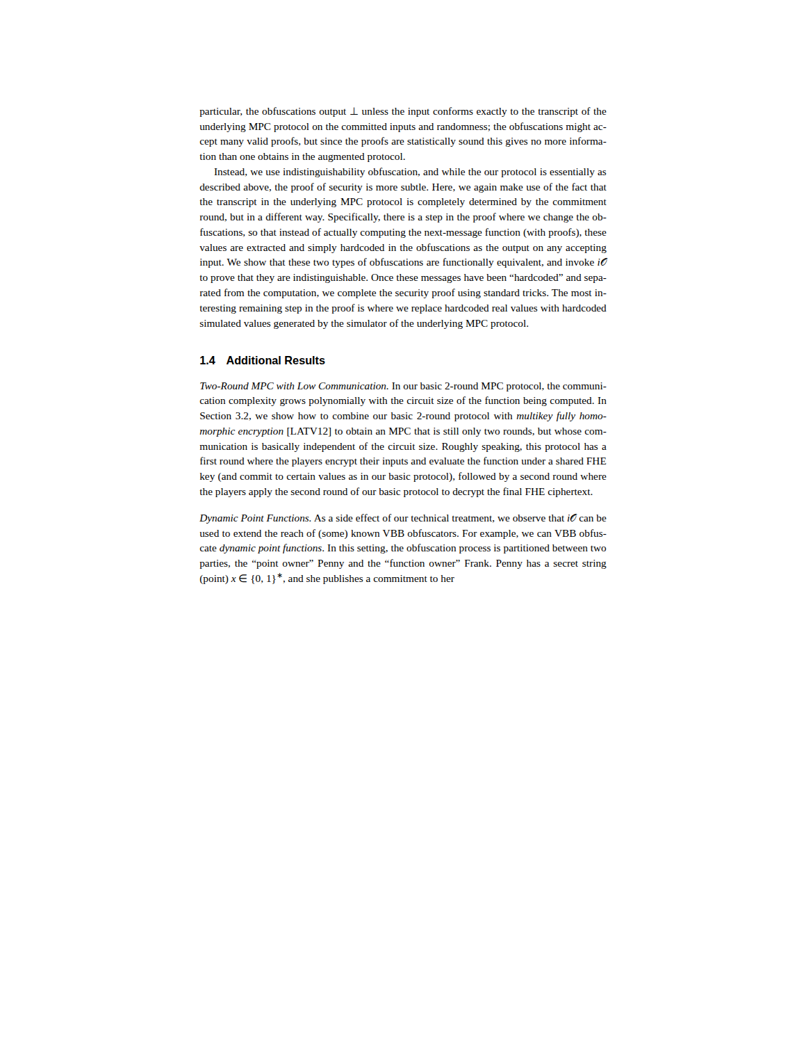particular, the obfuscations output ⊥ unless the input conforms exactly to the transcript of the underlying MPC protocol on the committed inputs and randomness; the obfuscations might accept many valid proofs, but since the proofs are statistically sound this gives no more information than one obtains in the augmented protocol.
Instead, we use indistinguishability obfuscation, and while the our protocol is essentially as described above, the proof of security is more subtle. Here, we again make use of the fact that the transcript in the underlying MPC protocol is completely determined by the commitment round, but in a different way. Specifically, there is a step in the proof where we change the obfuscations, so that instead of actually computing the next-message function (with proofs), these values are extracted and simply hardcoded in the obfuscations as the output on any accepting input. We show that these two types of obfuscations are functionally equivalent, and invoke i𝒪 to prove that they are indistinguishable. Once these messages have been “hardcoded” and separated from the computation, we complete the security proof using standard tricks. The most interesting remaining step in the proof is where we replace hardcoded real values with hardcoded simulated values generated by the simulator of the underlying MPC protocol.
1.4 Additional Results
Two-Round MPC with Low Communication. In our basic 2-round MPC protocol, the communication complexity grows polynomially with the circuit size of the function being computed. In Section 3.2, we show how to combine our basic 2-round protocol with multikey fully homomorphic encryption [LATV12] to obtain an MPC that is still only two rounds, but whose communication is basically independent of the circuit size. Roughly speaking, this protocol has a first round where the players encrypt their inputs and evaluate the function under a shared FHE key (and commit to certain values as in our basic protocol), followed by a second round where the players apply the second round of our basic protocol to decrypt the final FHE ciphertext.
Dynamic Point Functions. As a side effect of our technical treatment, we observe that i𝒪 can be used to extend the reach of (some) known VBB obfuscators. For example, we can VBB obfuscate dynamic point functions. In this setting, the obfuscation process is partitioned between two parties, the “point owner” Penny and the “function owner” Frank. Penny has a secret string (point) x ∈ {0, 1}∗, and she publishes a commitment to her